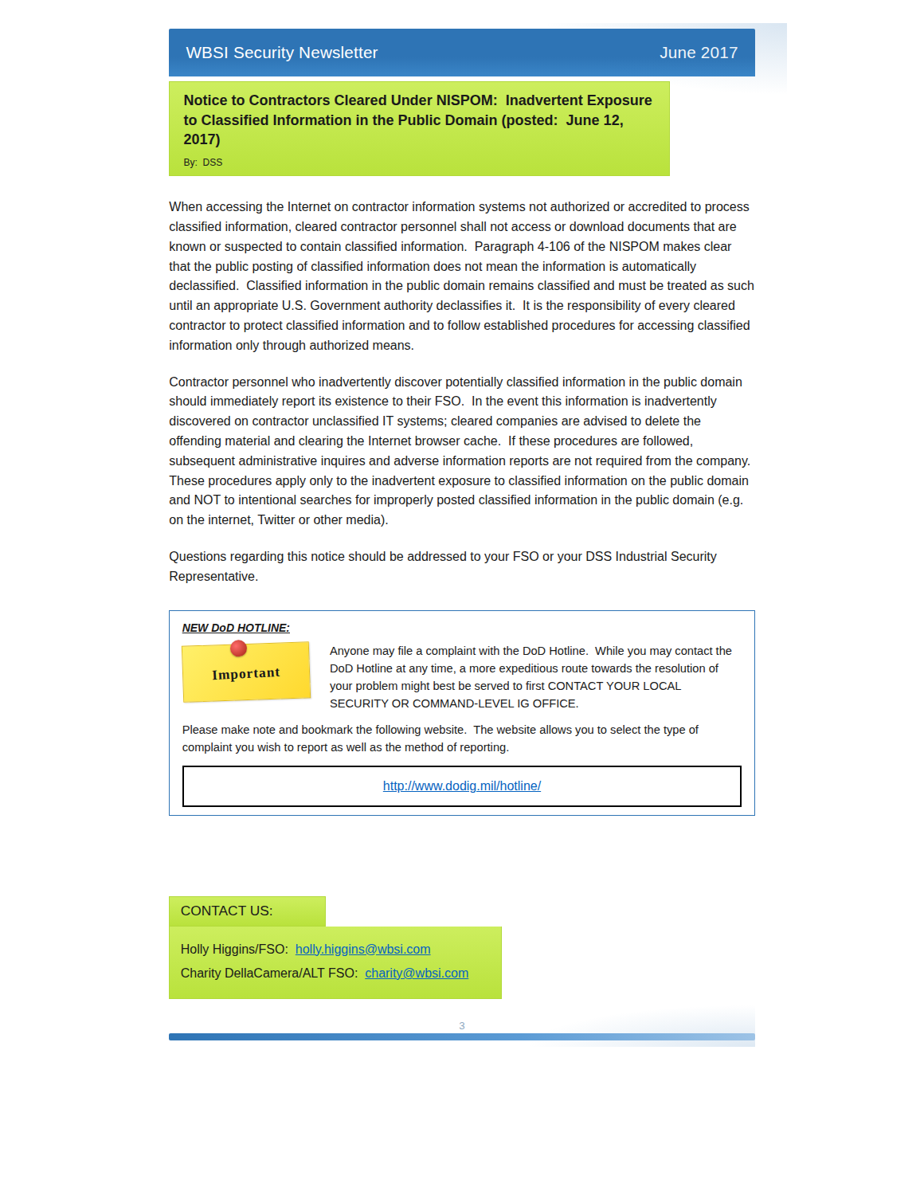WBSI Security Newsletter June 2017
Notice to Contractors Cleared Under NISPOM: Inadvertent Exposure to Classified Information in the Public Domain (posted: June 12, 2017)
By: DSS
When accessing the Internet on contractor information systems not authorized or accredited to process classified information, cleared contractor personnel shall not access or download documents that are known or suspected to contain classified information. Paragraph 4-106 of the NISPOM makes clear that the public posting of classified information does not mean the information is automatically declassified. Classified information in the public domain remains classified and must be treated as such until an appropriate U.S. Government authority declassifies it. It is the responsibility of every cleared contractor to protect classified information and to follow established procedures for accessing classified information only through authorized means.
Contractor personnel who inadvertently discover potentially classified information in the public domain should immediately report its existence to their FSO. In the event this information is inadvertently discovered on contractor unclassified IT systems; cleared companies are advised to delete the offending material and clearing the Internet browser cache. If these procedures are followed, subsequent administrative inquires and adverse information reports are not required from the company. These procedures apply only to the inadvertent exposure to classified information on the public domain and NOT to intentional searches for improperly posted classified information in the public domain (e.g. on the internet, Twitter or other media).
Questions regarding this notice should be addressed to your FSO or your DSS Industrial Security Representative.
NEW DoD HOTLINE:
Important
Anyone may file a complaint with the DoD Hotline. While you may contact the DoD Hotline at any time, a more expeditious route towards the resolution of your problem might best be served to first CONTACT YOUR LOCAL SECURITY OR COMMAND-LEVEL IG OFFICE.
Please make note and bookmark the following website. The website allows you to select the type of complaint you wish to report as well as the method of reporting.
http://www.dodig.mil/hotline/
CONTACT US:
Holly Higgins/FSO: holly.higgins@wbsi.com
Charity DellaCamera/ALT FSO: charity@wbsi.com
3